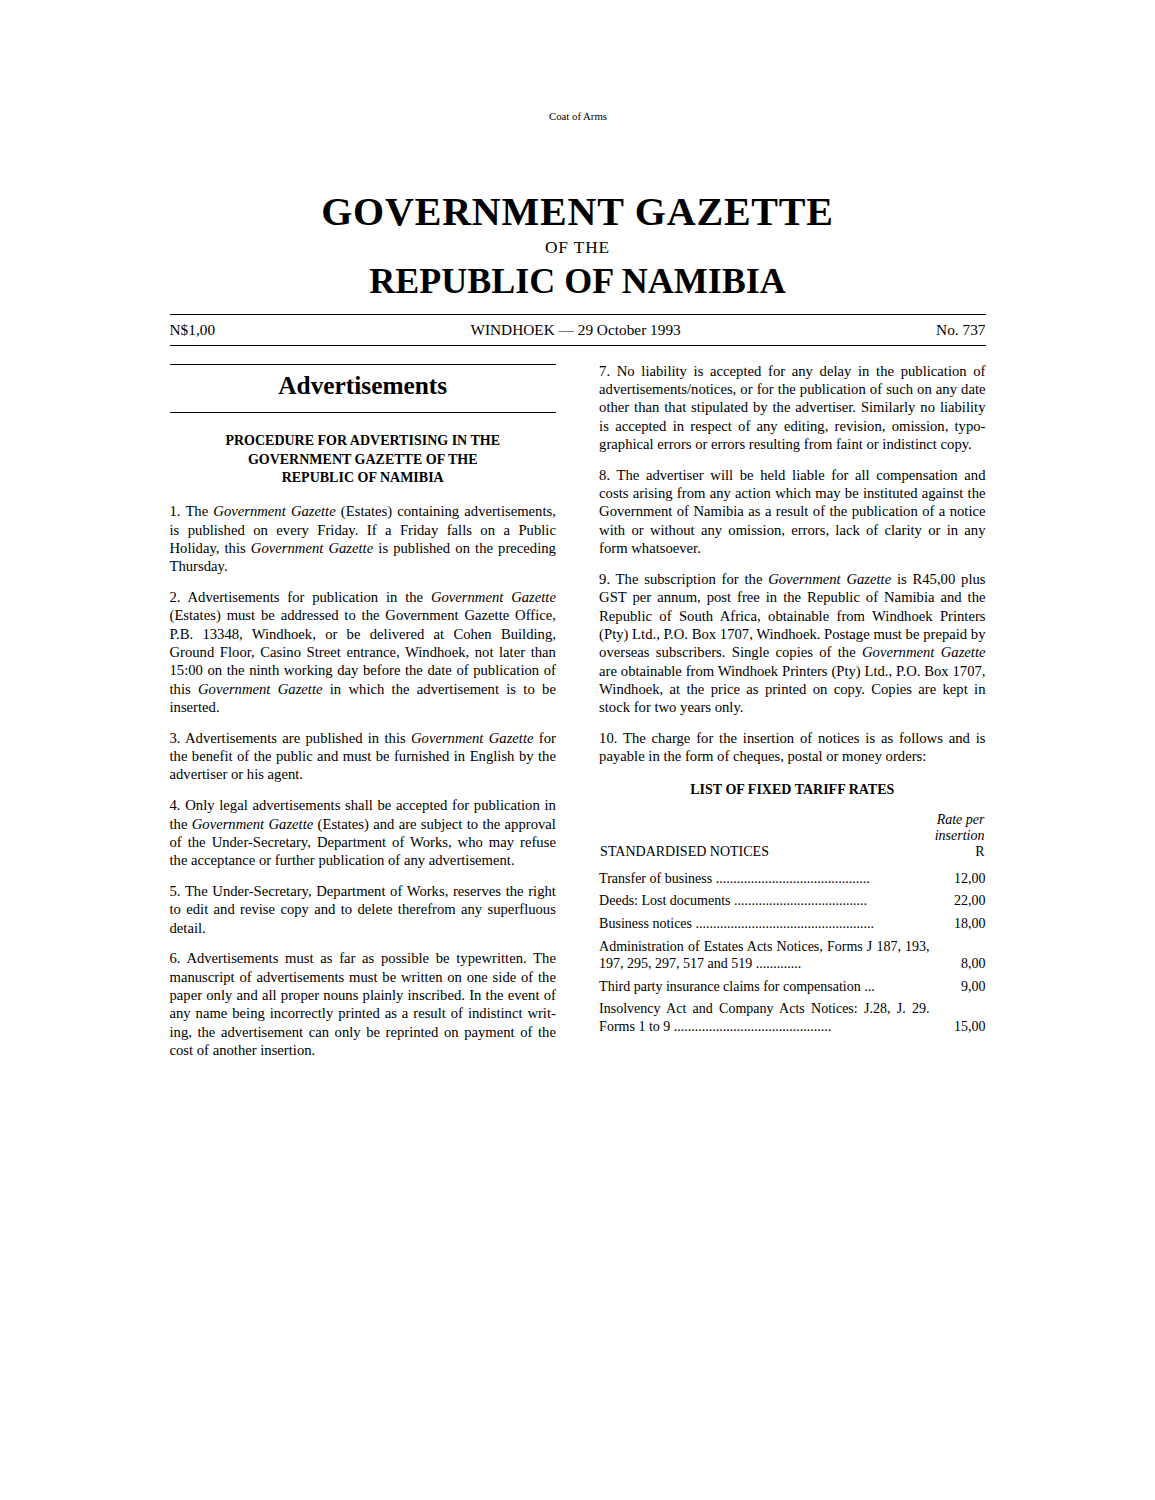GOVERNMENT GAZETTE
OF THE
REPUBLIC OF NAMIBIA
N$1,00 WINDHOEK — 29 October 1993 No. 737
Advertisements
Procedure for advertising in the
Government Gazette of the
Republic of Namibia
1. The Government Gazette (Estates) containing advertisements, is published on every Friday. If a Friday falls on a Public Holiday, this Government Gazette is published on the preceding Thursday.
2. Advertisements for publication in the Government Gazette (Estates) must be addressed to the Government Gazette Office, P.B. 13348, Windhoek, or be delivered at Cohen Building, Ground Floor, Casino Street entrance, Windhoek, not later than 15:00 on the ninth working day before the date of publication of this Government Gazette in which the advertisement is to be inserted.
3. Advertisements are published in this Government Gazette for the benefit of the public and must be furnished in English by the advertiser or his agent.
4. Only legal advertisements shall be accepted for publication in the Government Gazette (Estates) and are subject to the approval of the Under-Secretary, Department of Works, who may refuse the acceptance or further publication of any advertisement.
5. The Under-Secretary, Department of Works, reserves the right to edit and revise copy and to delete therefrom any superfluous detail.
6. Advertisements must as far as possible be typewritten. The manuscript of advertisements must be written on one side of the paper only and all proper nouns plainly inscribed. In the event of any name being incorrectly printed as a result of indistinct writing, the advertisement can only be reprinted on payment of the cost of another insertion.
7. No liability is accepted for any delay in the publication of advertisements/notices, or for the publication of such on any date other than that stipulated by the advertiser. Similarly no liability is accepted in respect of any editing, revision, omission, typographical errors or errors resulting from faint or indistinct copy.
8. The advertiser will be held liable for all compensation and costs arising from any action which may be instituted against the Government of Namibia as a result of the publication of a notice with or without any omission, errors, lack of clarity or in any form whatsoever.
9. The subscription for the Government Gazette is R45,00 plus GST per annum, post free in the Republic of Namibia and the Republic of South Africa, obtainable from Windhoek Printers (Pty) Ltd., P.O. Box 1707, Windhoek. Postage must be prepaid by overseas subscribers. Single copies of the Government Gazette are obtainable from Windhoek Printers (Pty) Ltd., P.O. Box 1707, Windhoek, at the price as printed on copy. Copies are kept in stock for two years only.
10. The charge for the insertion of notices is as follows and is payable in the form of cheques, postal or money orders:
List of Fixed Tariff Rates
| Standardised Notices | Rate per insertion R |
| --- | --- |
| Transfer of business ............................................ | 12,00 |
| Deeds: Lost documents ...................................... | 22,00 |
| Business notices ................................................... | 18,00 |
| Administration of Estates Acts Notices, Forms J 187, 193, 197, 295, 297, 517 and 519 ............. | 8,00 |
| Third party insurance claims for compensation ... | 9,00 |
| Insolvency Act and Company Acts Notices: J.28, J. 29. Forms 1 to 9 ............................................. | 15,00 |